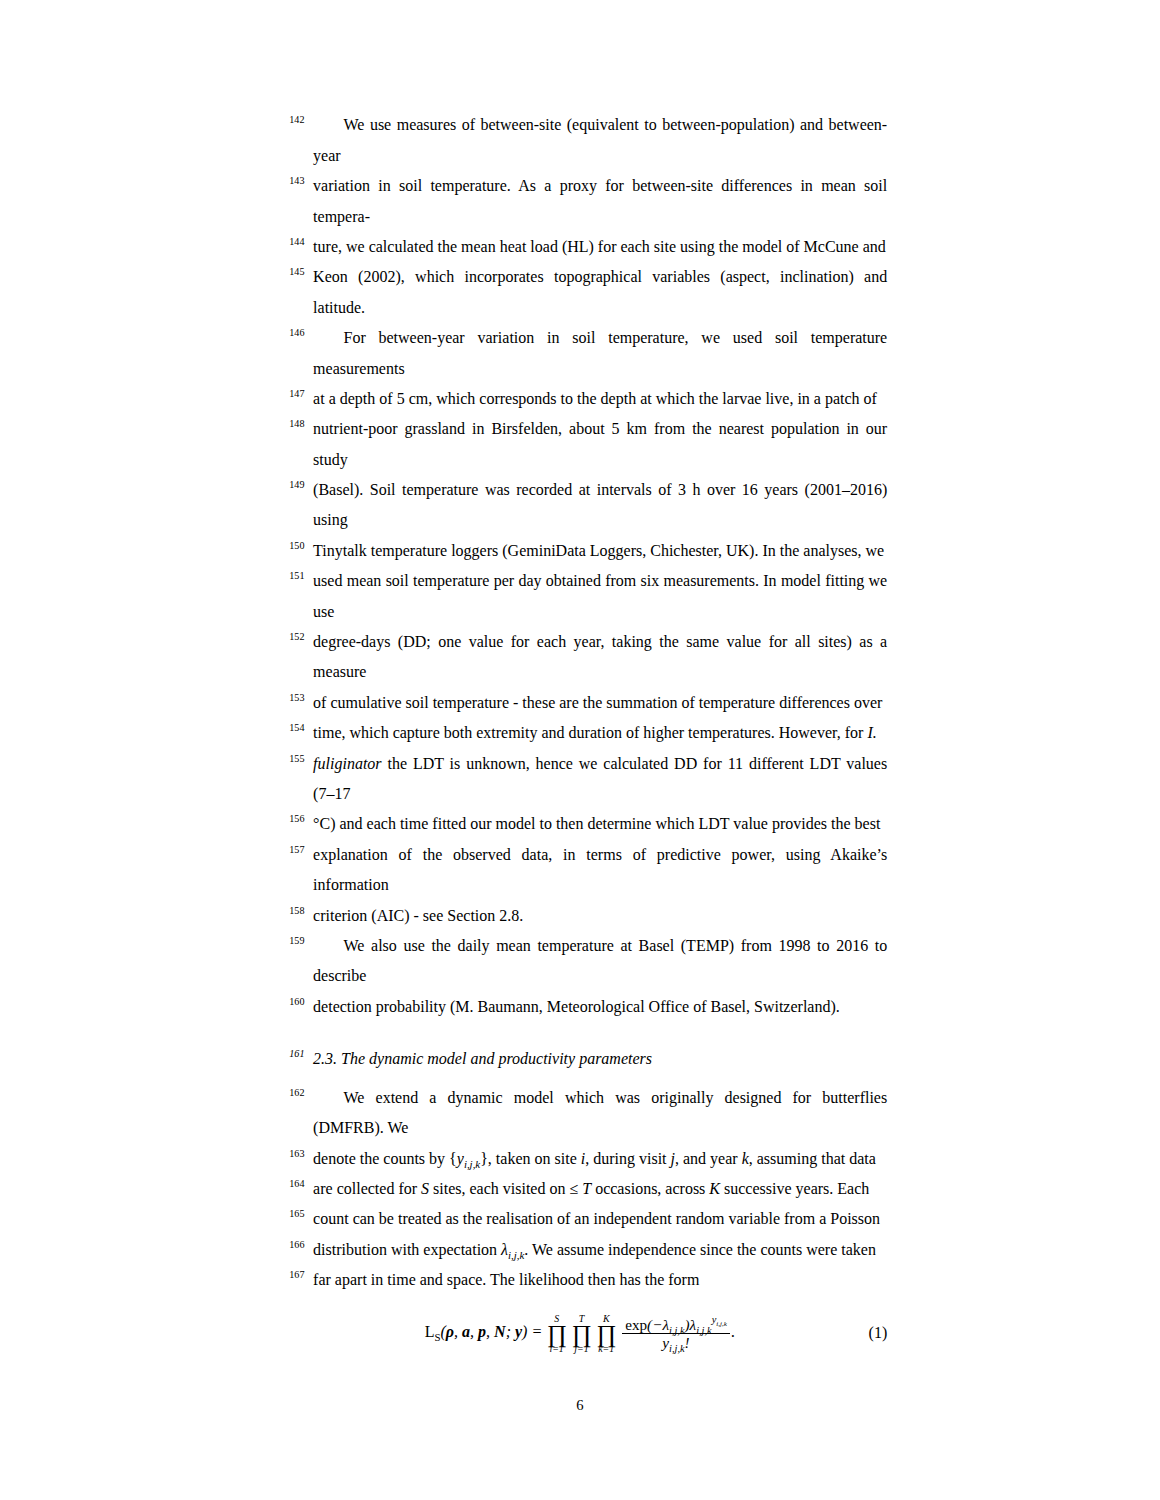142
We use measures of between-site (equivalent to between-population) and between-year
143
variation in soil temperature. As a proxy for between-site differences in mean soil tempera-
144
ture, we calculated the mean heat load (HL) for each site using the model of McCune and
145
Keon (2002), which incorporates topographical variables (aspect, inclination) and latitude.
146
For between-year variation in soil temperature, we used soil temperature measurements
147
at a depth of 5 cm, which corresponds to the depth at which the larvae live, in a patch of
148
nutrient-poor grassland in Birsfelden, about 5 km from the nearest population in our study
149
(Basel). Soil temperature was recorded at intervals of 3 h over 16 years (2001–2016) using
150
Tinytalk temperature loggers (GeminiData Loggers, Chichester, UK). In the analyses, we
151
used mean soil temperature per day obtained from six measurements. In model fitting we use
152
degree-days (DD; one value for each year, taking the same value for all sites) as a measure
153
of cumulative soil temperature - these are the summation of temperature differences over
154
time, which capture both extremity and duration of higher temperatures. However, for I.
155
fuliginator the LDT is unknown, hence we calculated DD for 11 different LDT values (7–17
156
°C) and each time fitted our model to then determine which LDT value provides the best
157
explanation of the observed data, in terms of predictive power, using Akaike’s information
158
criterion (AIC) - see Section 2.8.
159
We also use the daily mean temperature at Basel (TEMP) from 1998 to 2016 to describe
160
detection probability (M. Baumann, Meteorological Office of Basel, Switzerland).
161
2.3. The dynamic model and productivity parameters
162
We extend a dynamic model which was originally designed for butterflies (DMFRB). We
163
denote the counts by {yi,j,k}, taken on site i, during visit j, and year k, assuming that data
164
are collected for S sites, each visited on ≤ T occasions, across K successive years. Each
165
count can be treated as the realisation of an independent random variable from a Poisson
166
distribution with expectation λi,j,k. We assume independence since the counts were taken
167
far apart in time and space. The likelihood then has the form
LS(ρ, a, p, N; y) = S∏i=1 T∏j=1 K∏k=1 exp(−λi,j,k)λi,j,kyi,j,k yi,j,k! . (1)
6